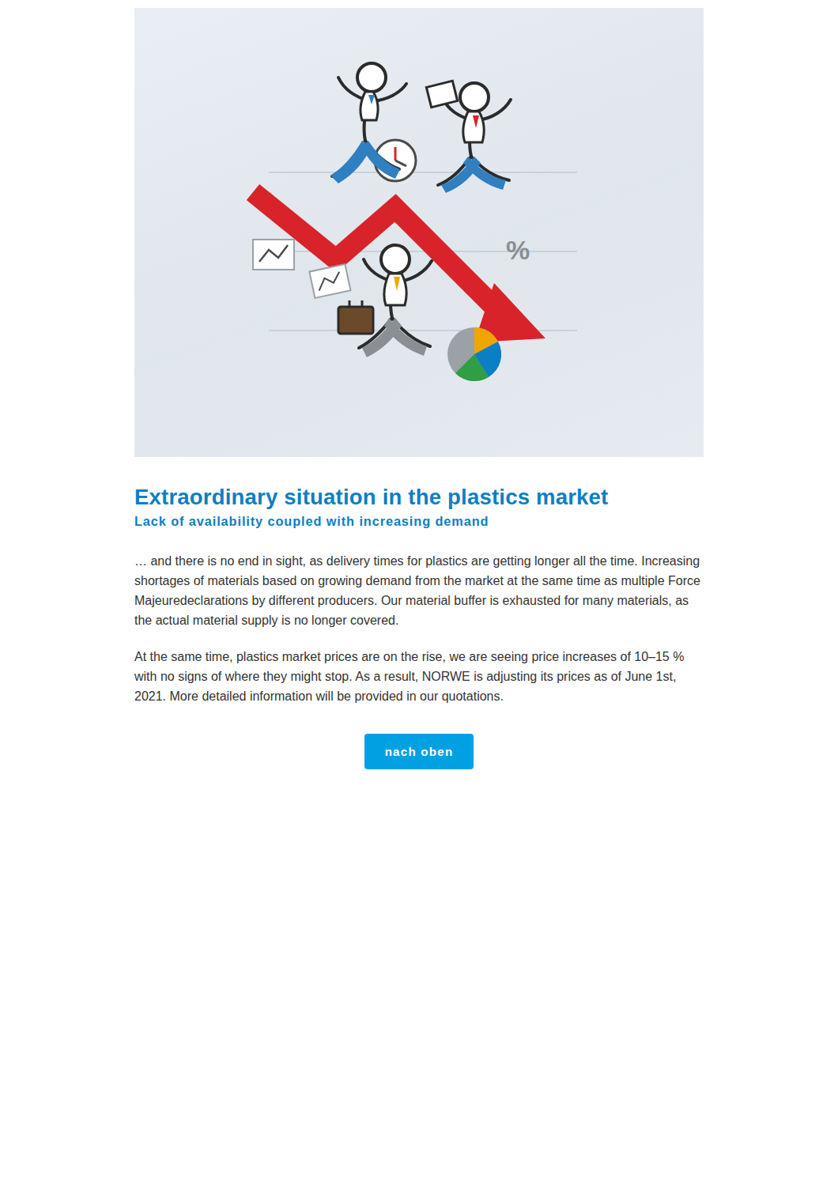%
Extraordinary situation in the plastics market
Lack of availability coupled with increasing demand
… and there is no end in sight, as delivery times for plastics are getting longer all the time. Increasing shortages of materials based on growing demand from the market at the same time as multiple Force Majeuredeclarations by different producers. Our material buffer is exhausted for many materials, as the actual material supply is no longer covered.
At the same time, plastics market prices are on the rise, we are seeing price increases of 10–15 % with no signs of where they might stop. As a result, NORWE is adjusting its prices as of June 1st, 2021. More detailed information will be provided in our quotations.
nach oben